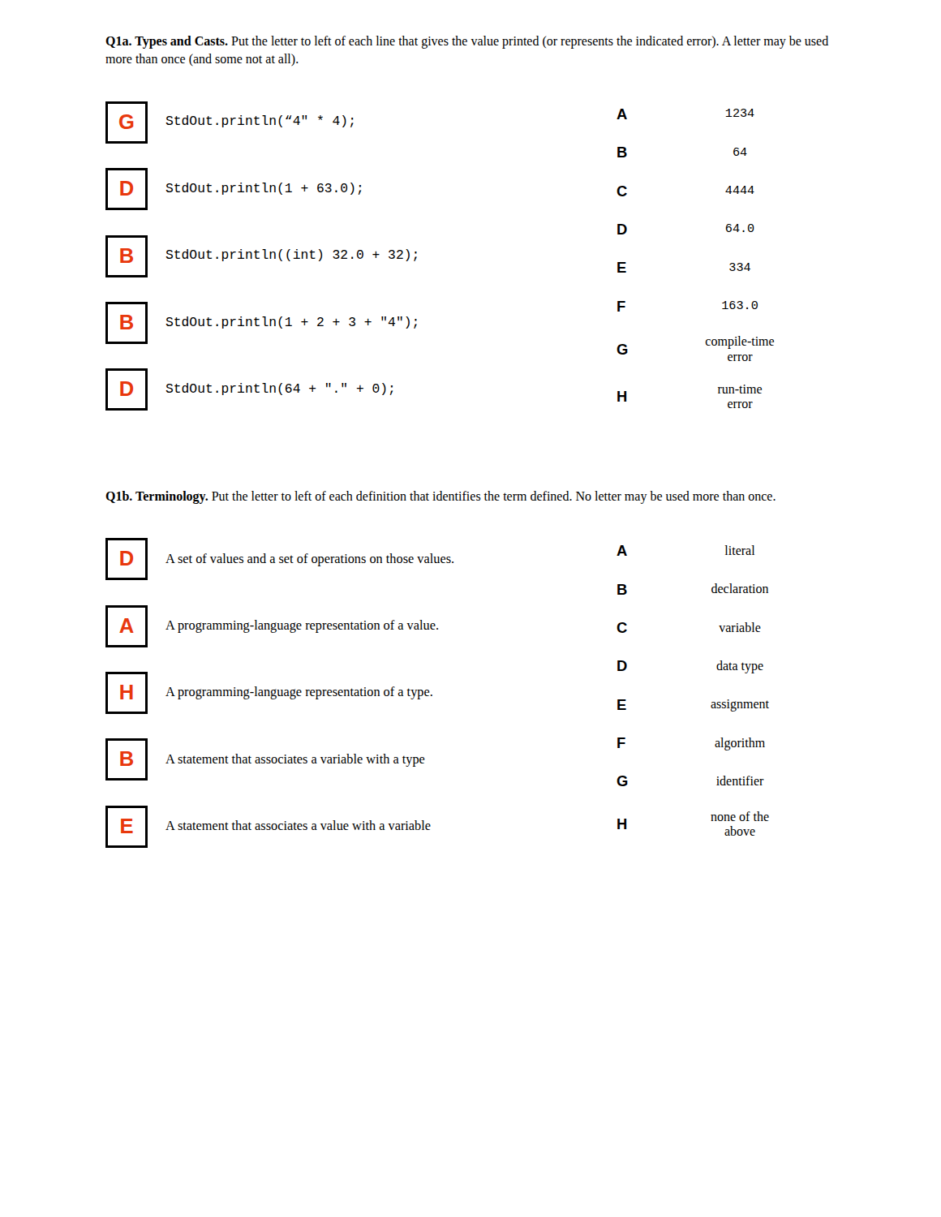Q1a. Types and Casts. Put the letter to left of each line that gives the value printed (or represents the indicated error). A letter may be used more than once (and some not at all).
G
StdOut.println(“4" * 4);
D
StdOut.println(1 + 63.0);
B
StdOut.println((int) 32.0 + 32);
B
StdOut.println(1 + 2 + 3 + "4");
D
StdOut.println(64 + "." + 0);
A 1234
B 64
C 4444
D 64.0
E 334
F 163.0
Gcompile-time
error
Hrun-time
error
Q1b. Terminology. Put the letter to left of each definition that identifies the term defined. No letter may be used more than once.
D
A set of values and a set of operations on those values.
A
A programming-language representation of a value.
H
A programming-language representation of a type.
B
A statement that associates a variable with a type
E
A statement that associates a value with a variable
Aliteral
Bdeclaration
Cvariable
Ddata type
Eassignment
Falgorithm
Gidentifier
Hnone of the
above